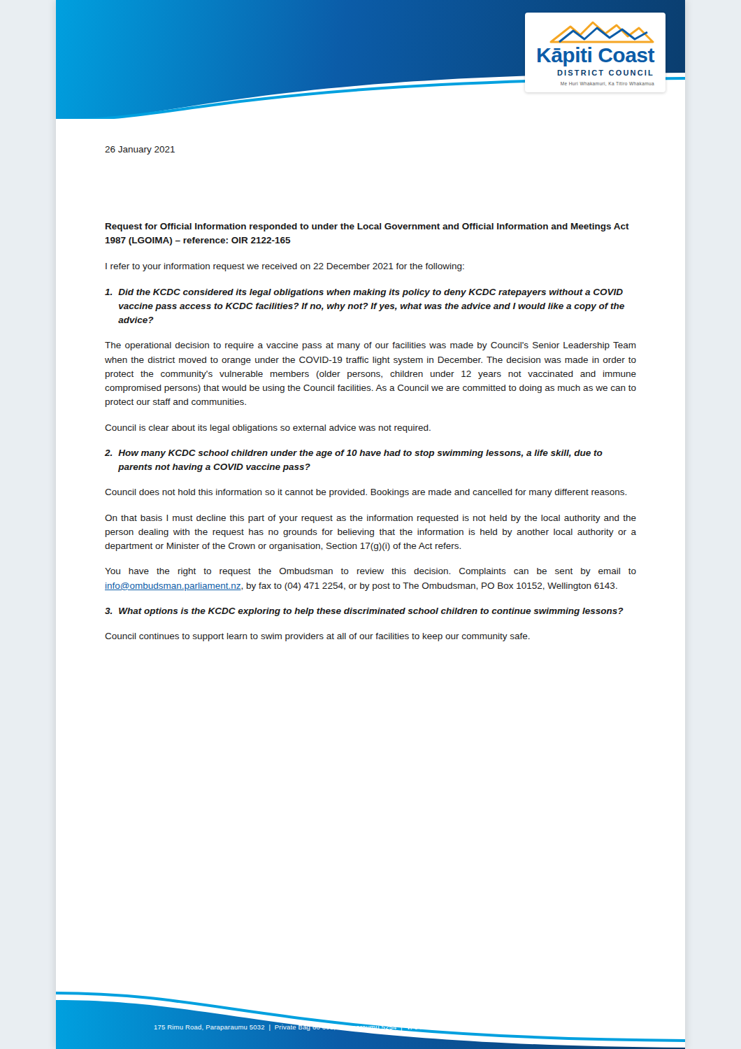Kāpiti Coast
District Council
Me Huri Whakamuri, Ka Titiro Whakamua
26 January 2021
Request for Official Information responded to under the Local Government and Official Information and Meetings Act 1987 (LGOIMA) – reference: OIR 2122-165
I refer to your information request we received on 22 December 2021 for the following:
Did the KCDC considered its legal obligations when making its policy to deny KCDC ratepayers without a COVID vaccine pass access to KCDC facilities? If no, why not? If yes, what was the advice and I would like a copy of the advice?
The operational decision to require a vaccine pass at many of our facilities was made by Council's Senior Leadership Team when the district moved to orange under the COVID-19 traffic light system in December. The decision was made in order to protect the community's vulnerable members (older persons, children under 12 years not vaccinated and immune compromised persons) that would be using the Council facilities. As a Council we are committed to doing as much as we can to protect our staff and communities.
Council is clear about its legal obligations so external advice was not required.
How many KCDC school children under the age of 10 have had to stop swimming lessons, a life skill, due to parents not having a COVID vaccine pass?
Council does not hold this information so it cannot be provided. Bookings are made and cancelled for many different reasons.
On that basis I must decline this part of your request as the information requested is not held by the local authority and the person dealing with the request has no grounds for believing that the information is held by another local authority or a department or Minister of the Crown or organisation, Section 17(g)(i) of the Act refers.
You have the right to request the Ombudsman to review this decision. Complaints can be sent by email to info@ombudsman.parliament.nz, by fax to (04) 471 2254, or by post to The Ombudsman, PO Box 10152, Wellington 6143.
What options is the KCDC exploring to help these discriminated school children to continue swimming lessons?
Council continues to support learn to swim providers at all of our facilities to keep our community safe.
175 Rimu Road, Paraparaumu 5032 | Private Bag 60 601, Paraparaumu 5254 | T: 04 296 4700 F: 04 296 4830 | www.kapiticoast.govt.nz